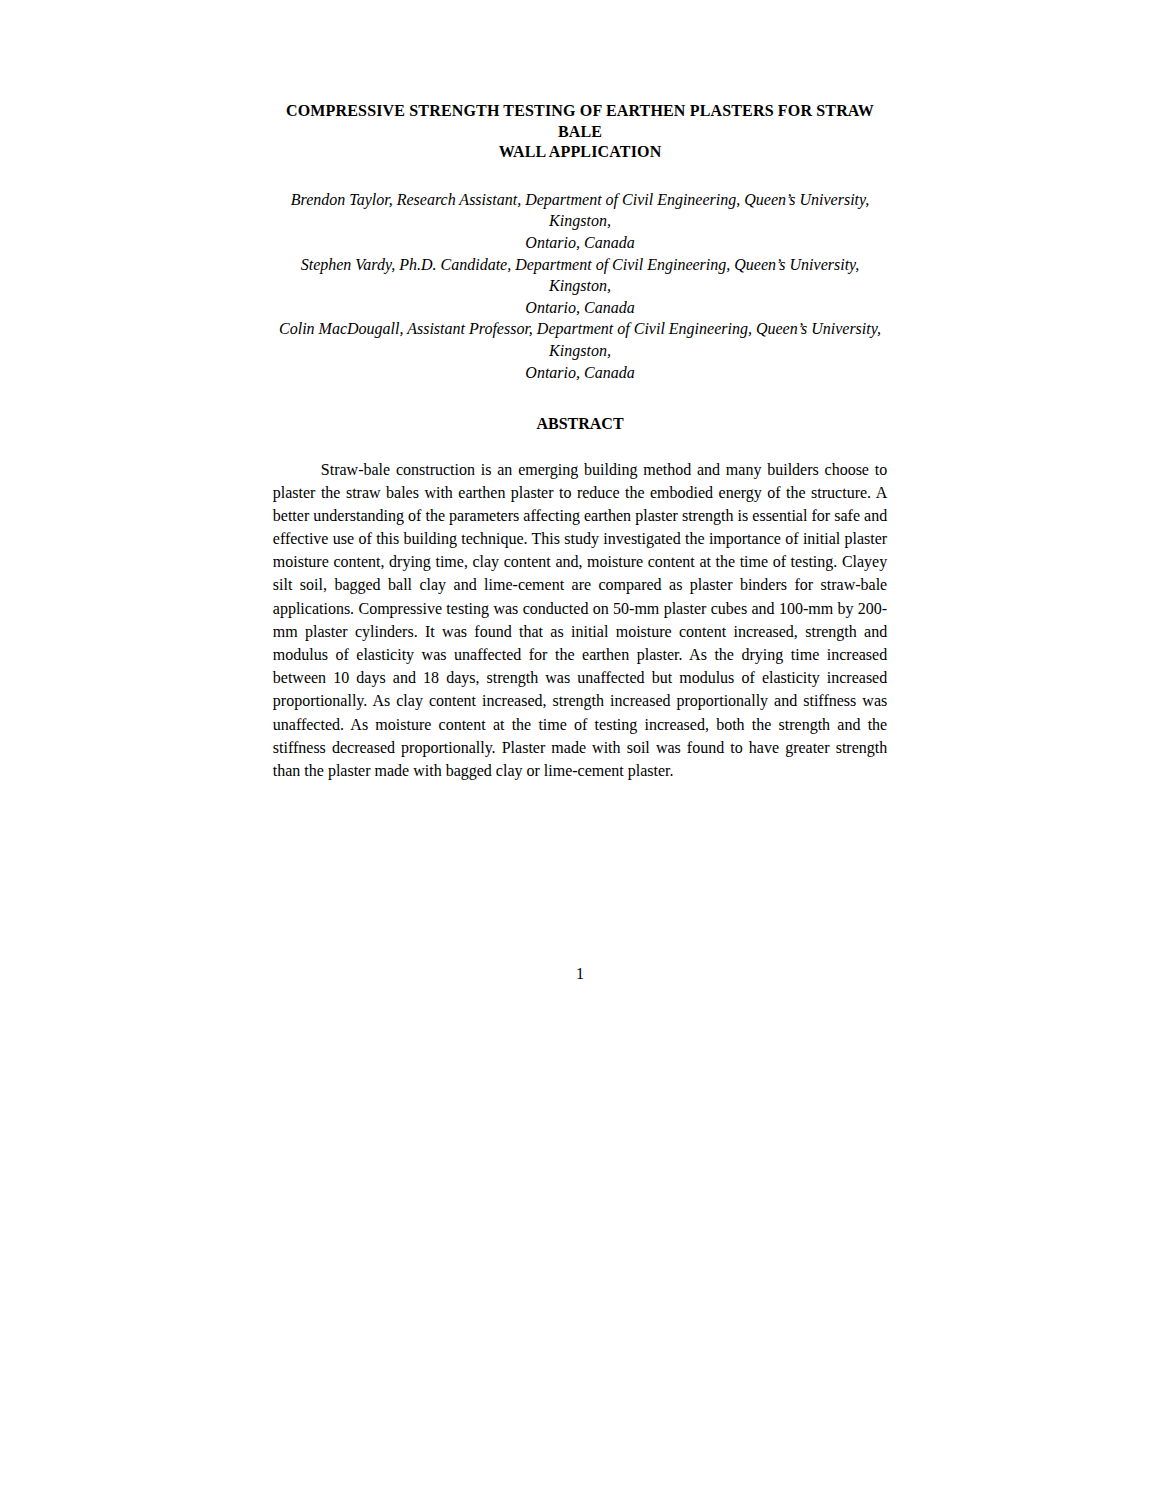Compressive Strength Testing of Earthen Plasters for Straw Bale
Wall Application
Brendon Taylor, Research Assistant, Department of Civil Engineering, Queen’s University, Kingston,
Ontario, Canada
Stephen Vardy, Ph.D. Candidate, Department of Civil Engineering, Queen’s University, Kingston,
Ontario, Canada
Colin MacDougall, Assistant Professor, Department of Civil Engineering, Queen’s University, Kingston,
Ontario, Canada
Abstract
Straw-bale construction is an emerging building method and many builders choose to plaster the straw bales with earthen plaster to reduce the embodied energy of the structure. A better understanding of the parameters affecting earthen plaster strength is essential for safe and effective use of this building technique. This study investigated the importance of initial plaster moisture content, drying time, clay content and, moisture content at the time of testing. Clayey silt soil, bagged ball clay and lime-cement are compared as plaster binders for straw-bale applications. Compressive testing was conducted on 50-mm plaster cubes and 100-mm by 200-mm plaster cylinders. It was found that as initial moisture content increased, strength and modulus of elasticity was unaffected for the earthen plaster. As the drying time increased between 10 days and 18 days, strength was unaffected but modulus of elasticity increased proportionally. As clay content increased, strength increased proportionally and stiffness was unaffected. As moisture content at the time of testing increased, both the strength and the stiffness decreased proportionally. Plaster made with soil was found to have greater strength than the plaster made with bagged clay or lime-cement plaster.
1